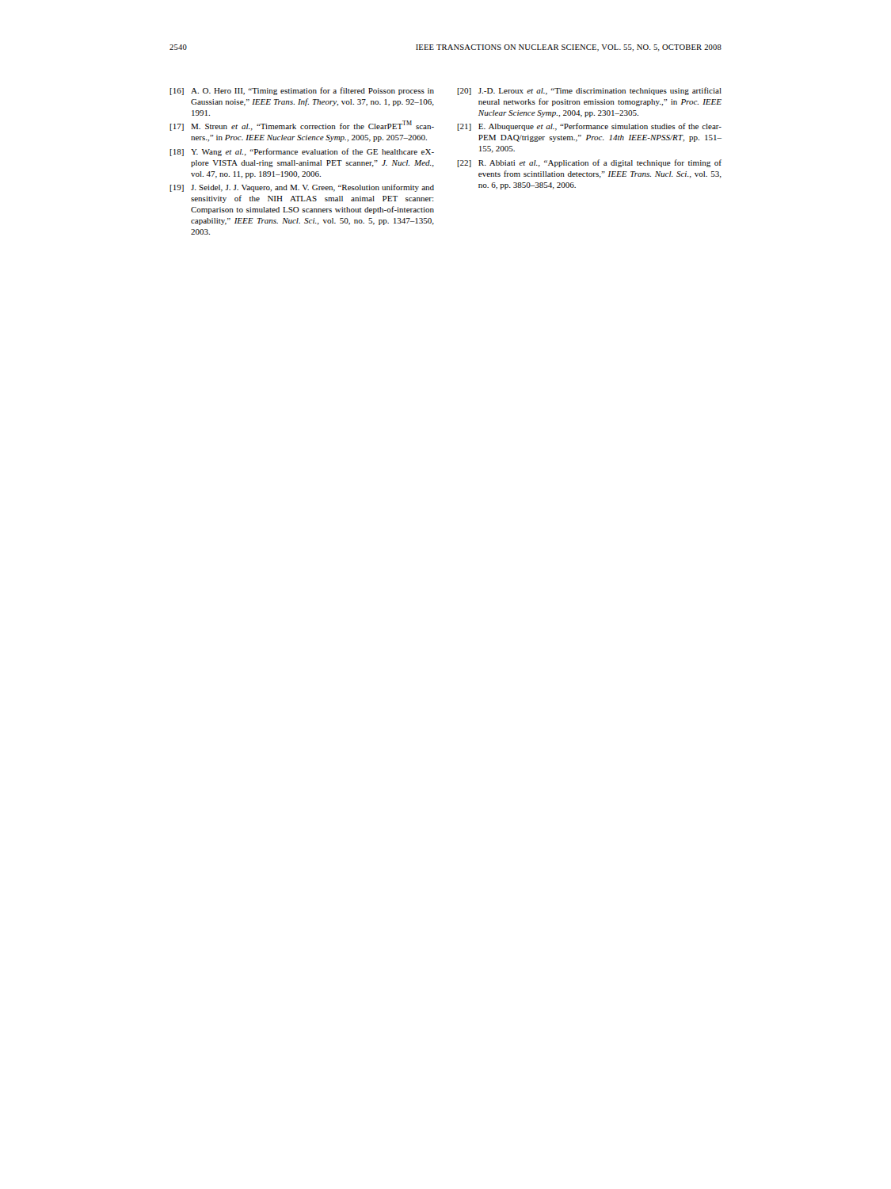2540 IEEE Transactions on Nuclear Science, Vol. 55, No. 5, October 2008
[16] A. O. Hero III, “Timing estimation for a filtered Poisson process in Gaussian noise,” IEEE Trans. Inf. Theory, vol. 37, no. 1, pp. 92–106, 1991.
[17] M. Streun et al., “Timemark correction for the ClearPETTM scanners.,” in Proc. IEEE Nuclear Science Symp., 2005, pp. 2057–2060.
[18] Y. Wang et al., “Performance evaluation of the GE healthcare eXplore VISTA dual-ring small-animal PET scanner,” J. Nucl. Med., vol. 47, no. 11, pp. 1891–1900, 2006.
[19] J. Seidel, J. J. Vaquero, and M. V. Green, “Resolution uniformity and sensitivity of the NIH ATLAS small animal PET scanner: Comparison to simulated LSO scanners without depth-of-interaction capability,” IEEE Trans. Nucl. Sci., vol. 50, no. 5, pp. 1347–1350, 2003.
[20] J.-D. Leroux et al., “Time discrimination techniques using artificial neural networks for positron emission tomography.,” in Proc. IEEE Nuclear Science Symp., 2004, pp. 2301–2305.
[21] E. Albuquerque et al., “Performance simulation studies of the clear-PEM DAQ/trigger system.,” Proc. 14th IEEE-NPSS/RT, pp. 151–155, 2005.
[22] R. Abbiati et al., “Application of a digital technique for timing of events from scintillation detectors,” IEEE Trans. Nucl. Sci., vol. 53, no. 6, pp. 3850–3854, 2006.